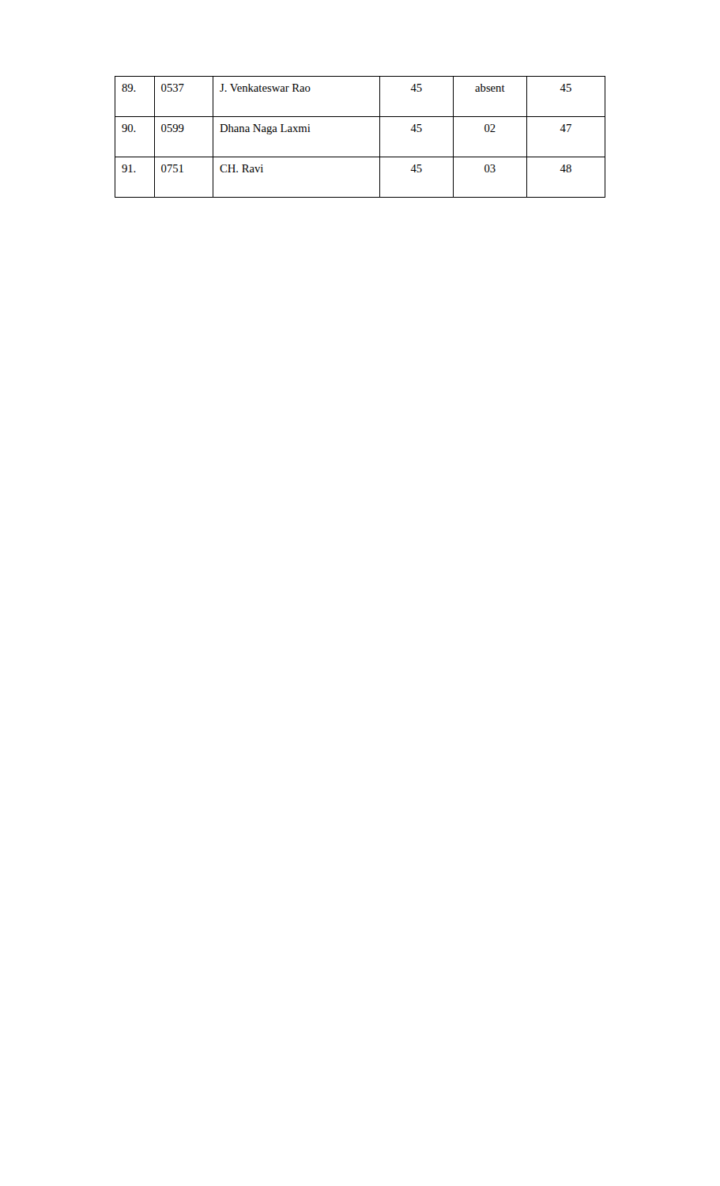| 89. | 0537 | J. Venkateswar Rao | 45 | absent | 45 |
| 90. | 0599 | Dhana Naga Laxmi | 45 | 02 | 47 |
| 91. | 0751 | CH. Ravi | 45 | 03 | 48 |